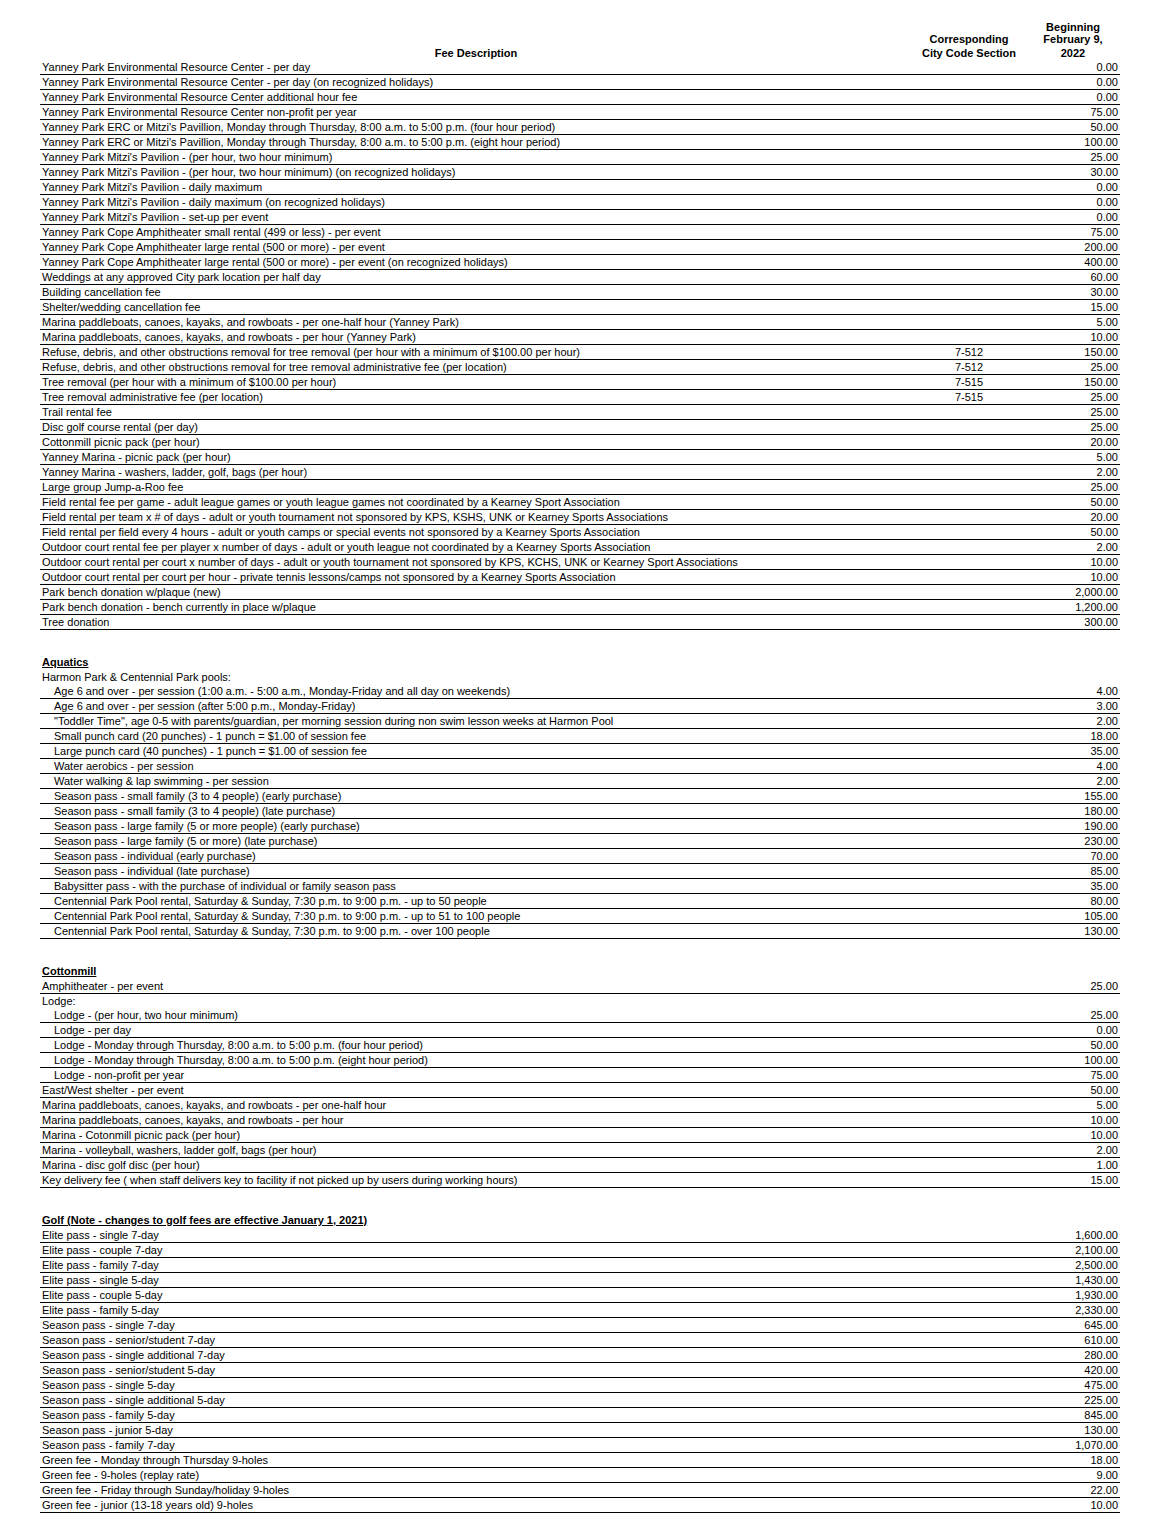| | Corresponding | Beginning February 9, |
| --- | --- | --- |
| Fee Description | City Code Section | 2022 |
| Yanney Park Environmental Resource Center - per day | | 0.00 |
| Yanney Park Environmental Resource Center - per day (on recognized holidays) | | 0.00 |
| Yanney Park Environmental Resource Center additional hour fee | | 0.00 |
| Yanney Park Environmental Resource Center non-profit per year | | 75.00 |
| Yanney Park ERC or Mitzi's Pavillion, Monday through Thursday, 8:00 a.m. to 5:00 p.m. (four hour period) | | 50.00 |
| Yanney Park ERC or Mitzi's Pavillion, Monday through Thursday, 8:00 a.m. to 5:00 p.m. (eight hour period) | | 100.00 |
| Yanney Park Mitzi's Pavilion - (per hour, two hour minimum) | | 25.00 |
| Yanney Park Mitzi's Pavilion - (per hour, two hour minimum) (on recognized holidays) | | 30.00 |
| Yanney Park Mitzi's Pavilion - daily maximum | | 0.00 |
| Yanney Park Mitzi's Pavilion - daily maximum (on recognized holidays) | | 0.00 |
| Yanney Park Mitzi's Pavilion - set-up per event | | 0.00 |
| Yanney Park Cope Amphitheater small rental (499 or less) - per event | | 75.00 |
| Yanney Park Cope Amphitheater large rental (500 or more) - per event | | 200.00 |
| Yanney Park Cope Amphitheater large rental (500 or more) - per event (on recognized holidays) | | 400.00 |
| Weddings at any approved City park location per half day | | 60.00 |
| Building cancellation fee | | 30.00 |
| Shelter/wedding cancellation fee | | 15.00 |
| Marina paddleboats, canoes, kayaks, and rowboats - per one-half hour (Yanney Park) | | 5.00 |
| Marina paddleboats, canoes, kayaks, and rowboats - per hour (Yanney Park) | | 10.00 |
| Refuse, debris, and other obstructions removal for tree removal (per hour with a minimum of $100.00 per hour) | 7-512 | 150.00 |
| Refuse, debris, and other obstructions removal for tree removal administrative fee (per location) | 7-512 | 25.00 |
| Tree removal (per hour with a minimum of $100.00 per hour) | 7-515 | 150.00 |
| Tree removal administrative fee (per location) | 7-515 | 25.00 |
| Trail rental fee | | 25.00 |
| Disc golf course rental (per day) | | 25.00 |
| Cottonmill picnic pack (per hour) | | 20.00 |
| Yanney Marina - picnic pack (per hour) | | 5.00 |
| Yanney Marina - washers, ladder, golf, bags (per hour) | | 2.00 |
| Large group Jump-a-Roo fee | | 25.00 |
| Field rental fee per game - adult league games or youth league games not coordinated by a Kearney Sport Association | | 50.00 |
| Field rental per team x # of days - adult or youth tournament not sponsored by KPS, KSHS, UNK or Kearney Sports Associations | | 20.00 |
| Field rental per field every 4 hours - adult or youth camps or special events not sponsored by a Kearney Sports Association | | 50.00 |
| Outdoor court rental fee per player x number of days - adult or youth league not coordinated by a Kearney Sports Association | | 2.00 |
| Outdoor court rental per court x number of days - adult or youth tournament not sponsored by KPS, KCHS, UNK or Kearney Sport Associations | | 10.00 |
| Outdoor court rental per court per hour - private tennis lessons/camps not sponsored by a Kearney Sports Association | | 10.00 |
| Park bench donation w/plaque (new) | | 2,000.00 |
| Park bench donation - bench currently in place w/plaque | | 1,200.00 |
| Tree donation | | 300.00 |
| Aquatics |
| Harmon Park & Centennial Park pools: | | |
| Age 6 and over - per session (1:00 a.m. - 5:00 a.m., Monday-Friday and all day on weekends) | | 4.00 |
| Age 6 and over - per session (after 5:00 p.m., Monday-Friday) | | 3.00 |
| "Toddler Time", age 0-5 with parents/guardian, per morning session during non swim lesson weeks at Harmon Pool | | 2.00 |
| Small punch card (20 punches) - 1 punch = $1.00 of session fee | | 18.00 |
| Large punch card (40 punches) - 1 punch = $1.00 of session fee | | 35.00 |
| Water aerobics - per session | | 4.00 |
| Water walking & lap swimming - per session | | 2.00 |
| Season pass - small family (3 to 4 people) (early purchase) | | 155.00 |
| Season pass - small family (3 to 4 people) (late purchase) | | 180.00 |
| Season pass - large family (5 or more people) (early purchase) | | 190.00 |
| Season pass - large family (5 or more) (late purchase) | | 230.00 |
| Season pass - individual (early purchase) | | 70.00 |
| Season pass - individual (late purchase) | | 85.00 |
| Babysitter pass - with the purchase of individual or family season pass | | 35.00 |
| Centennial Park Pool rental, Saturday & Sunday, 7:30 p.m. to 9:00 p.m. - up to 50 people | | 80.00 |
| Centennial Park Pool rental, Saturday & Sunday, 7:30 p.m. to 9:00 p.m. - up to 51 to 100 people | | 105.00 |
| Centennial Park Pool rental, Saturday & Sunday, 7:30 p.m. to 9:00 p.m. - over 100 people | | 130.00 |
| Cottonmill |
| Amphitheater - per event | | 25.00 |
| Lodge: | | |
| Lodge - (per hour, two hour minimum) | | 25.00 |
| Lodge - per day | | 0.00 |
| Lodge - Monday through Thursday, 8:00 a.m. to 5:00 p.m. (four hour period) | | 50.00 |
| Lodge - Monday through Thursday, 8:00 a.m. to 5:00 p.m. (eight hour period) | | 100.00 |
| Lodge - non-profit per year | | 75.00 |
| East/West shelter - per event | | 50.00 |
| Marina paddleboats, canoes, kayaks, and rowboats - per one-half hour | | 5.00 |
| Marina paddleboats, canoes, kayaks, and rowboats - per hour | | 10.00 |
| Marina - Cotonmill picnic pack (per hour) | | 10.00 |
| Marina - volleyball, washers, ladder golf, bags (per hour) | | 2.00 |
| Marina - disc golf disc (per hour) | | 1.00 |
| Key delivery fee ( when staff delivers key to facility if not picked up by users during working hours) | | 15.00 |
| Golf (Note - changes to golf fees are effective January 1, 2021) |
| Elite pass - single 7-day | | 1,600.00 |
| Elite pass - couple 7-day | | 2,100.00 |
| Elite pass - family 7-day | | 2,500.00 |
| Elite pass - single 5-day | | 1,430.00 |
| Elite pass - couple 5-day | | 1,930.00 |
| Elite pass - family 5-day | | 2,330.00 |
| Season pass - single 7-day | | 645.00 |
| Season pass - senior/student 7-day | | 610.00 |
| Season pass - single additional 7-day | | 280.00 |
| Season pass - senior/student 5-day | | 420.00 |
| Season pass - single 5-day | | 475.00 |
| Season pass - single additional 5-day | | 225.00 |
| Season pass - family 5-day | | 845.00 |
| Season pass - junior 5-day | | 130.00 |
| Season pass - family 7-day | | 1,070.00 |
| Green fee - Monday through Thursday 9-holes | | 18.00 |
| Green fee - 9-holes (replay rate) | | 9.00 |
| Green fee - Friday through Sunday/holiday 9-holes | | 22.00 |
| Green fee - junior (13-18 years old) 9-holes | | 10.00 |